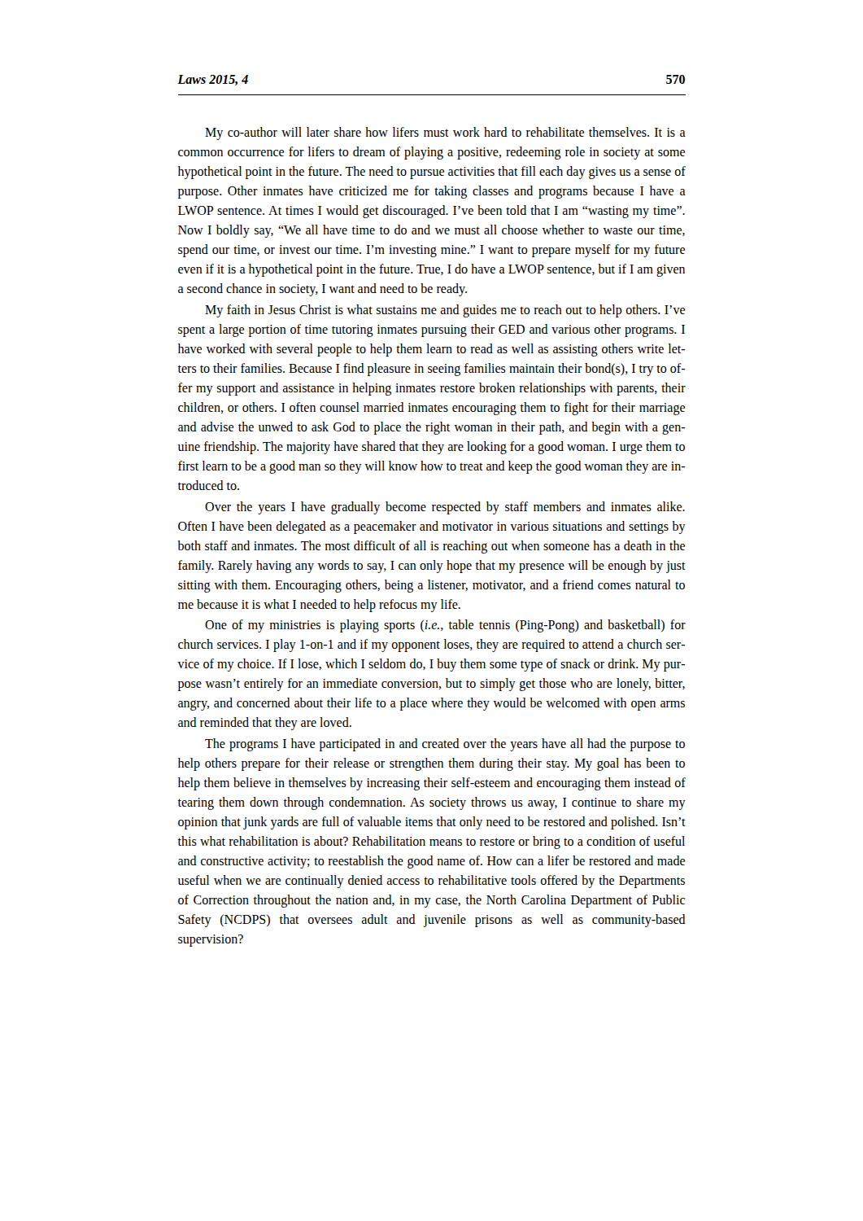Laws 2015, 4 570
My co-author will later share how lifers must work hard to rehabilitate themselves. It is a common occurrence for lifers to dream of playing a positive, redeeming role in society at some hypothetical point in the future. The need to pursue activities that fill each day gives us a sense of purpose. Other inmates have criticized me for taking classes and programs because I have a LWOP sentence. At times I would get discouraged. I’ve been told that I am “wasting my time”. Now I boldly say, “We all have time to do and we must all choose whether to waste our time, spend our time, or invest our time. I’m investing mine.” I want to prepare myself for my future even if it is a hypothetical point in the future. True, I do have a LWOP sentence, but if I am given a second chance in society, I want and need to be ready.
My faith in Jesus Christ is what sustains me and guides me to reach out to help others. I’ve spent a large portion of time tutoring inmates pursuing their GED and various other programs. I have worked with several people to help them learn to read as well as assisting others write letters to their families. Because I find pleasure in seeing families maintain their bond(s), I try to offer my support and assistance in helping inmates restore broken relationships with parents, their children, or others. I often counsel married inmates encouraging them to fight for their marriage and advise the unwed to ask God to place the right woman in their path, and begin with a genuine friendship. The majority have shared that they are looking for a good woman. I urge them to first learn to be a good man so they will know how to treat and keep the good woman they are introduced to.
Over the years I have gradually become respected by staff members and inmates alike. Often I have been delegated as a peacemaker and motivator in various situations and settings by both staff and inmates. The most difficult of all is reaching out when someone has a death in the family. Rarely having any words to say, I can only hope that my presence will be enough by just sitting with them. Encouraging others, being a listener, motivator, and a friend comes natural to me because it is what I needed to help refocus my life.
One of my ministries is playing sports (i.e., table tennis (Ping-Pong) and basketball) for church services. I play 1-on-1 and if my opponent loses, they are required to attend a church service of my choice. If I lose, which I seldom do, I buy them some type of snack or drink. My purpose wasn’t entirely for an immediate conversion, but to simply get those who are lonely, bitter, angry, and concerned about their life to a place where they would be welcomed with open arms and reminded that they are loved.
The programs I have participated in and created over the years have all had the purpose to help others prepare for their release or strengthen them during their stay. My goal has been to help them believe in themselves by increasing their self-esteem and encouraging them instead of tearing them down through condemnation. As society throws us away, I continue to share my opinion that junk yards are full of valuable items that only need to be restored and polished. Isn’t this what rehabilitation is about? Rehabilitation means to restore or bring to a condition of useful and constructive activity; to reestablish the good name of. How can a lifer be restored and made useful when we are continually denied access to rehabilitative tools offered by the Departments of Correction throughout the nation and, in my case, the North Carolina Department of Public Safety (NCDPS) that oversees adult and juvenile prisons as well as community-based supervision?